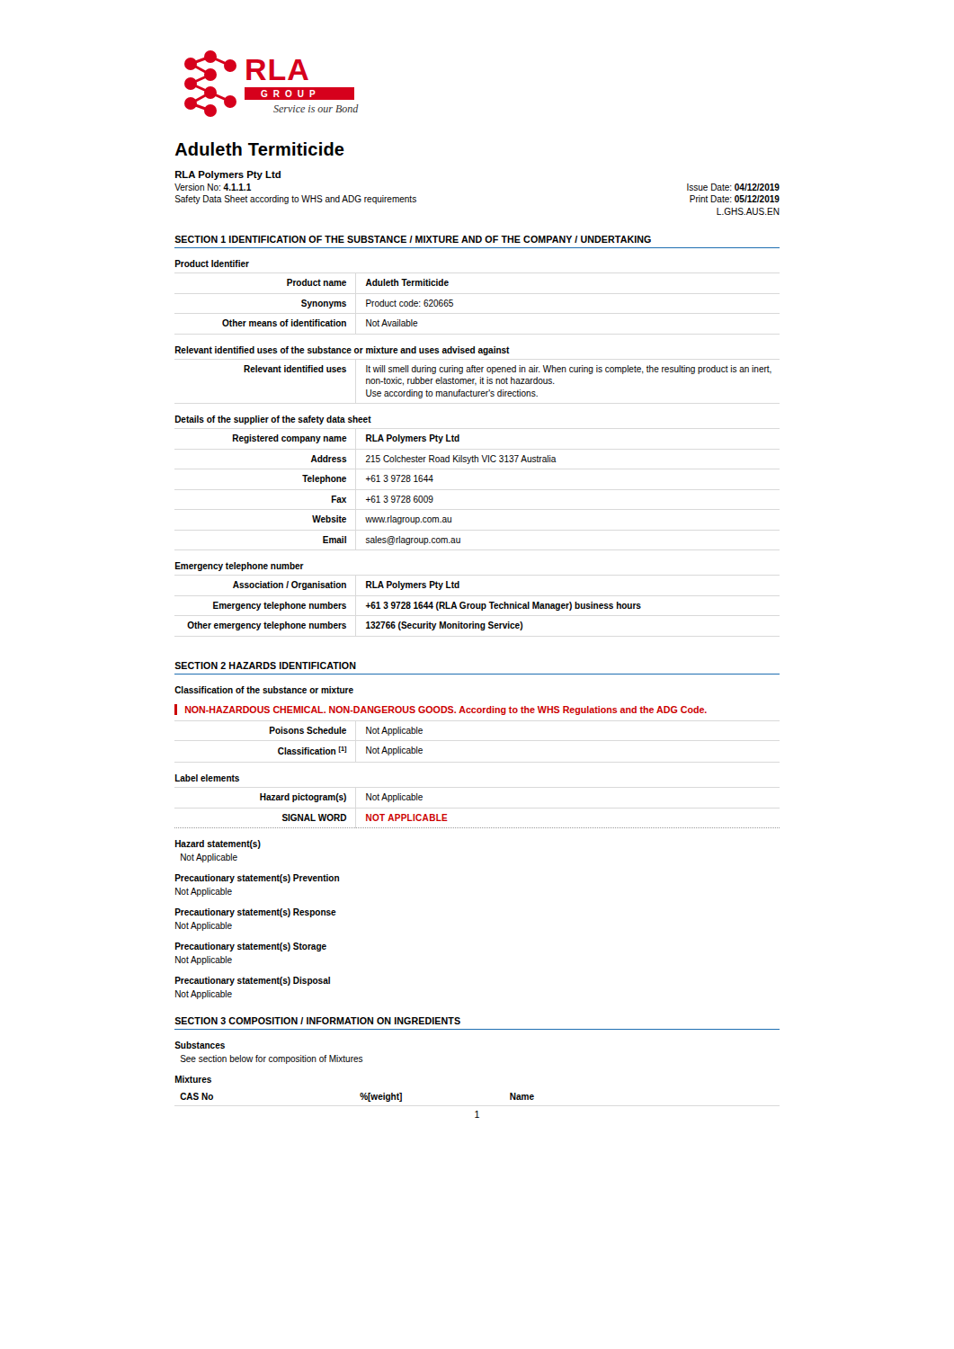RLA GROUP Service is our Bond
Aduleth Termiticide
RLA Polymers Pty Ltd
Version No: 4.1.1.1
Safety Data Sheet according to WHS and ADG requirements
Issue Date: 04/12/2019
Print Date: 05/12/2019
L.GHS.AUS.EN
SECTION 1 IDENTIFICATION OF THE SUBSTANCE / MIXTURE AND OF THE COMPANY / UNDERTAKING
Product Identifier
| Product name | Aduleth Termiticide |
| Synonyms | Product code: 620665 |
| Other means of identification | Not Available |
Relevant identified uses of the substance or mixture and uses advised against
| Relevant identified uses | It will smell during curing after opened in air. When curing is complete, the resulting product is an inert, non-toxic, rubber elastomer, it is not hazardous. Use according to manufacturer's directions. |
Details of the supplier of the safety data sheet
| Registered company name | RLA Polymers Pty Ltd |
| Address | 215 Colchester Road Kilsyth VIC 3137 Australia |
| Telephone | +61 3 9728 1644 |
| Fax | +61 3 9728 6009 |
| Website | www.rlagroup.com.au |
| Email | sales@rlagroup.com.au |
Emergency telephone number
| Association / Organisation | RLA Polymers Pty Ltd |
| Emergency telephone numbers | +61 3 9728 1644 (RLA Group Technical Manager) business hours |
| Other emergency telephone numbers | 132766 (Security Monitoring Service) |
SECTION 2 HAZARDS IDENTIFICATION
Classification of the substance or mixture
NON-HAZARDOUS CHEMICAL. NON-DANGEROUS GOODS. According to the WHS Regulations and the ADG Code.
| Poisons Schedule | Not Applicable |
| Classification [1] | Not Applicable |
Label elements
| Hazard pictogram(s) | Not Applicable |
| SIGNAL WORD | NOT APPLICABLE |
Hazard statement(s)
Not Applicable
Precautionary statement(s) Prevention
Not Applicable
Precautionary statement(s) Response
Not Applicable
Precautionary statement(s) Storage
Not Applicable
Precautionary statement(s) Disposal
Not Applicable
SECTION 3 COMPOSITION / INFORMATION ON INGREDIENTS
Substances
See section below for composition of Mixtures
Mixtures
CAS No
%[weight]
Name
1